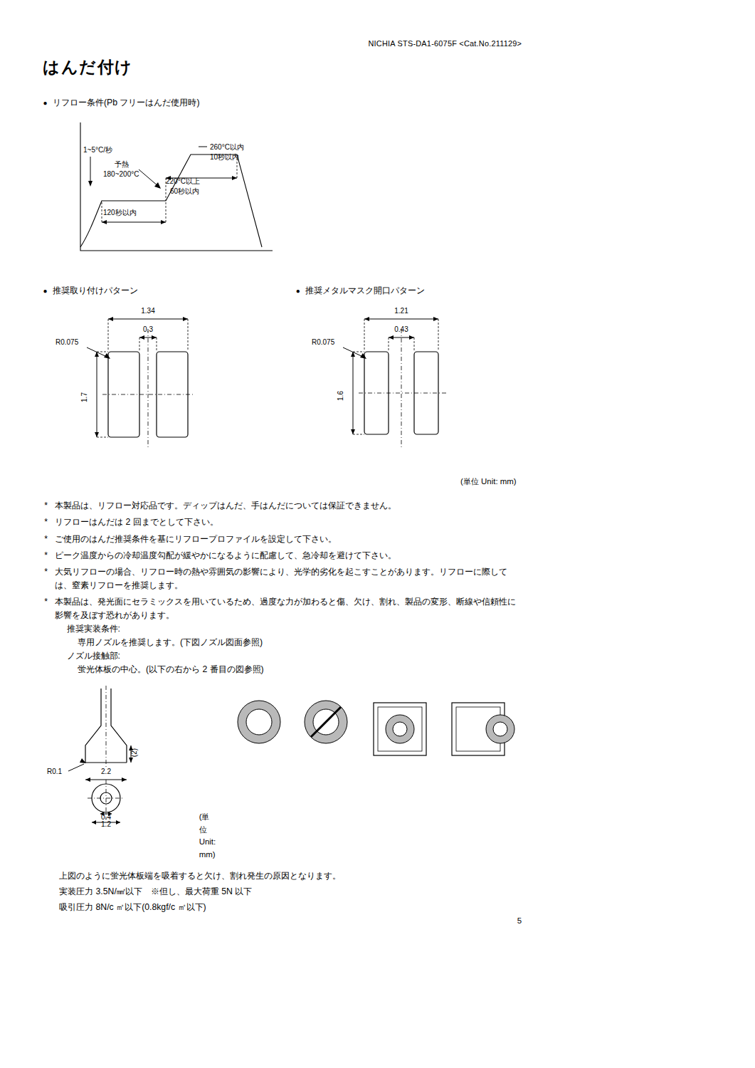NICHIA STS-DA1-6075F <Cat.No.211129>
はんだ付け
リフロー条件(Pb フリーはんだ使用時)
1~5°C/秒 予熱 180~200°C 260°C以内 10秒以内 220°C以上 60秒以内 120秒以内
推奨取り付けパターン
1.34 0.3 R0.075 1.7
推奨メタルマスク開口パターン
1.21 0.43 R0.075 1.6
(単位 Unit: mm)
本製品は、リフロー対応品です。ディップはんだ、手はんだについては保証できません。
リフローはんだは 2 回までとして下さい。
ご使用のはんだ推奨条件を基にリフロープロファイルを設定して下さい。
ピーク温度からの冷却温度勾配が緩やかになるように配慮して、急冷却を避けて下さい。
大気リフローの場合、リフロー時の熱や雰囲気の影響により、光学的劣化を起こすことがあります。リフローに際しては、窒素リフローを推奨します。
本製品は、発光面にセラミックスを用いているため、過度な力が加わると傷、欠け、割れ、製品の変形、断線や信頼性に影響を及ぼす恐れがあります。
推奨実装条件:
専用ノズルを推奨します。(下図ノズル図面参照)
ノズル接触部:
蛍光体板の中心。(以下の右から 2 番目の図参照)
(2) R0.1 2.2 0.4 1.2
(単位 Unit: mm)
上図のように蛍光体板端を吸着すると欠け、割れ発生の原因となります。
実装圧力 3.5N/㎟以下　※但し、最大荷重 5N 以下
吸引圧力 8N/c ㎡以下(0.8kgf/c ㎡以下)
5